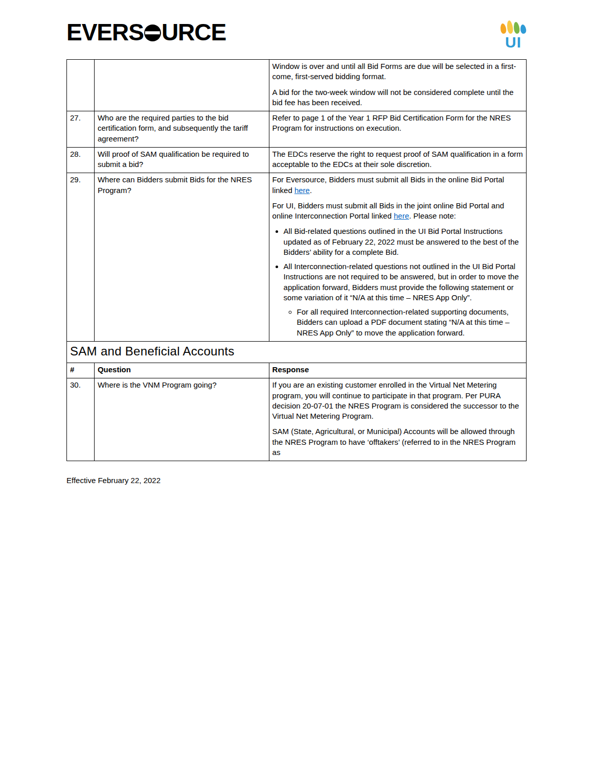EVERS URCE
UI
| | | Window is over and until all Bid Forms are due will be selected in a first-come, first-served bidding format. A bid for the two-week window will not be considered complete until the bid fee has been received. |
| 27. | Who are the required parties to the bid certification form, and subsequently the tariff agreement? | Refer to page 1 of the Year 1 RFP Bid Certification Form for the NRES Program for instructions on execution. |
| 28. | Will proof of SAM qualification be required to submit a bid? | The EDCs reserve the right to request proof of SAM qualification in a form acceptable to the EDCs at their sole discretion. |
| 29. | Where can Bidders submit Bids for the NRES Program? | For Eversource, Bidders must submit all Bids in the online Bid Portal linked here . For UI, Bidders must submit all Bids in the joint online Bid Portal and online Interconnection Portal linked here . Please note: All Bid-related questions outlined in the UI Bid Portal Instructions updated as of February 22, 2022 must be answered to the best of the Bidders’ ability for a complete Bid. All Interconnection-related questions not outlined in the UI Bid Portal Instructions are not required to be answered, but in order to move the application forward, Bidders must provide the following statement or some variation of it “N/A at this time – NRES App Only”. For all required Interconnection-related supporting documents, Bidders can upload a PDF document stating “N/A at this time – NRES App Only” to move the application forward. |
| SAM and Beneficial Accounts |
| # | Question | Response |
| 30. | Where is the VNM Program going? | If you are an existing customer enrolled in the Virtual Net Metering program, you will continue to participate in that program. Per PURA decision 20-07-01 the NRES Program is considered the successor to the Virtual Net Metering Program. SAM (State, Agricultural, or Municipal) Accounts will be allowed through the NRES Program to have ‘offtakers’ (referred to in the NRES Program as |
Effective February 22, 2022